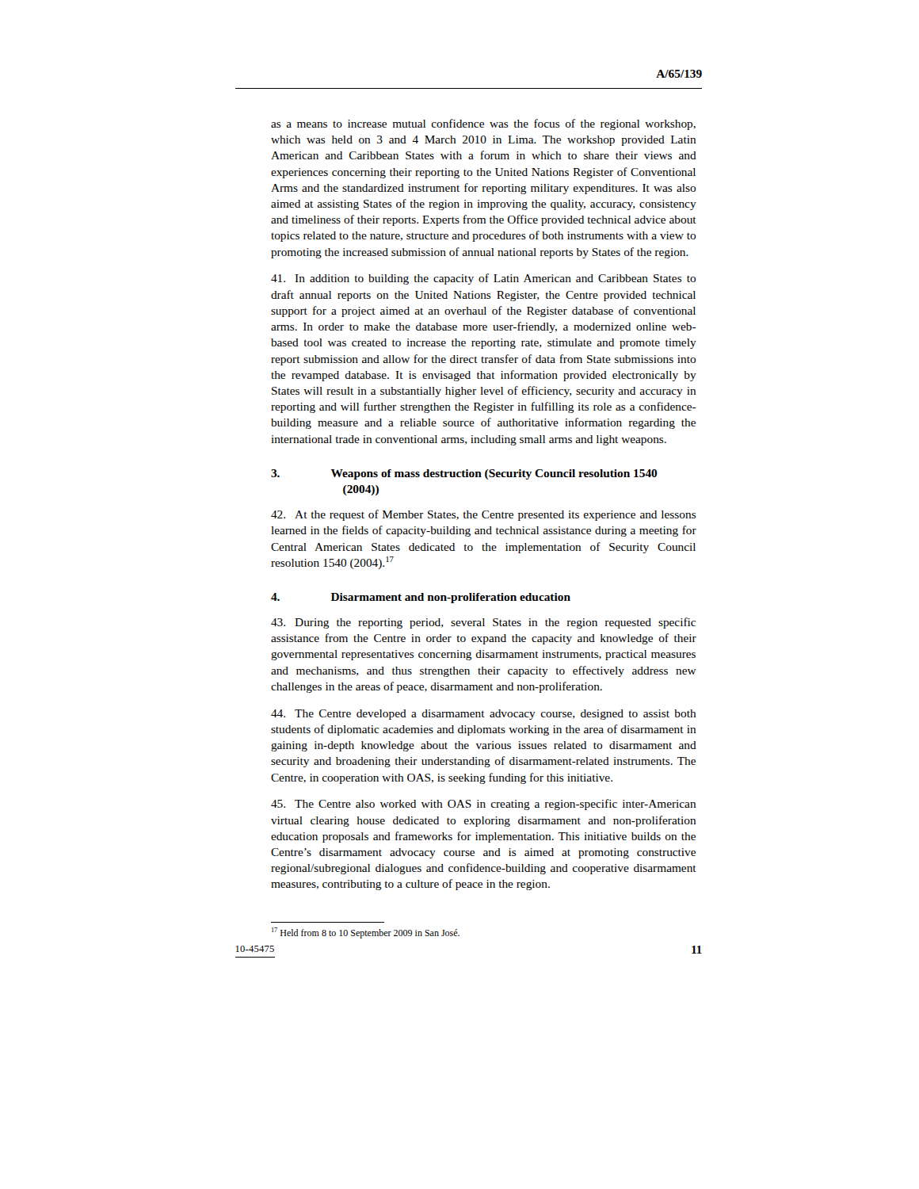A/65/139
as a means to increase mutual confidence was the focus of the regional workshop, which was held on 3 and 4 March 2010 in Lima. The workshop provided Latin American and Caribbean States with a forum in which to share their views and experiences concerning their reporting to the United Nations Register of Conventional Arms and the standardized instrument for reporting military expenditures. It was also aimed at assisting States of the region in improving the quality, accuracy, consistency and timeliness of their reports. Experts from the Office provided technical advice about topics related to the nature, structure and procedures of both instruments with a view to promoting the increased submission of annual national reports by States of the region.
41. In addition to building the capacity of Latin American and Caribbean States to draft annual reports on the United Nations Register, the Centre provided technical support for a project aimed at an overhaul of the Register database of conventional arms. In order to make the database more user-friendly, a modernized online web-based tool was created to increase the reporting rate, stimulate and promote timely report submission and allow for the direct transfer of data from State submissions into the revamped database. It is envisaged that information provided electronically by States will result in a substantially higher level of efficiency, security and accuracy in reporting and will further strengthen the Register in fulfilling its role as a confidence-building measure and a reliable source of authoritative information regarding the international trade in conventional arms, including small arms and light weapons.
3. Weapons of mass destruction (Security Council resolution 1540 (2004))
42. At the request of Member States, the Centre presented its experience and lessons learned in the fields of capacity-building and technical assistance during a meeting for Central American States dedicated to the implementation of Security Council resolution 1540 (2004).17
4. Disarmament and non-proliferation education
43. During the reporting period, several States in the region requested specific assistance from the Centre in order to expand the capacity and knowledge of their governmental representatives concerning disarmament instruments, practical measures and mechanisms, and thus strengthen their capacity to effectively address new challenges in the areas of peace, disarmament and non-proliferation.
44. The Centre developed a disarmament advocacy course, designed to assist both students of diplomatic academies and diplomats working in the area of disarmament in gaining in-depth knowledge about the various issues related to disarmament and security and broadening their understanding of disarmament-related instruments. The Centre, in cooperation with OAS, is seeking funding for this initiative.
45. The Centre also worked with OAS in creating a region-specific inter-American virtual clearing house dedicated to exploring disarmament and non-proliferation education proposals and frameworks for implementation. This initiative builds on the Centre’s disarmament advocacy course and is aimed at promoting constructive regional/subregional dialogues and confidence-building and cooperative disarmament measures, contributing to a culture of peace in the region.
17 Held from 8 to 10 September 2009 in San José.
10-45475
11